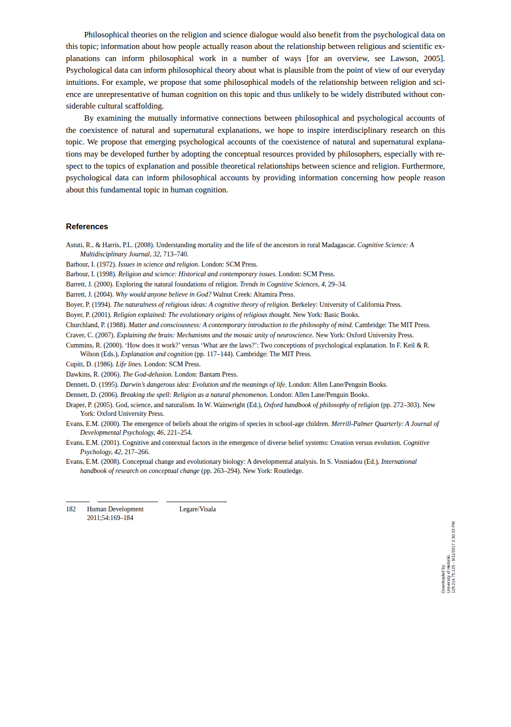Philosophical theories on the religion and science dialogue would also benefit from the psychological data on this topic; information about how people actually reason about the relationship between religious and scientific explanations can inform philosophical work in a number of ways [for an overview, see Lawson, 2005]. Psychological data can inform philosophical theory about what is plausible from the point of view of our everyday intuitions. For example, we propose that some philosophical models of the relationship between religion and science are unrepresentative of human cognition on this topic and thus unlikely to be widely distributed without considerable cultural scaffolding.
By examining the mutually informative connections between philosophical and psychological accounts of the coexistence of natural and supernatural explanations, we hope to inspire interdisciplinary research on this topic. We propose that emerging psychological accounts of the coexistence of natural and supernatural explanations may be developed further by adopting the conceptual resources provided by philosophers, especially with respect to the topics of explanation and possible theoretical relationships between science and religion. Furthermore, psychological data can inform philosophical accounts by providing information concerning how people reason about this fundamental topic in human cognition.
References
Astuti, R., & Harris, P.L. (2008). Understanding mortality and the life of the ancestors in rural Madagascar. Cognitive Science: A Multidisciplinary Journal, 32, 713–740.
Barbour, I. (1972). Issues in science and religion. London: SCM Press.
Barbour, I. (1998). Religion and science: Historical and contemporary issues. London: SCM Press.
Barrett, J. (2000). Exploring the natural foundations of religion. Trends in Cognitive Sciences, 4, 29–34.
Barrett, J. (2004). Why would anyone believe in God? Walnut Creek: Altamira Press.
Boyer, P. (1994). The naturalness of religious ideas: A cognitive theory of religion. Berkeley: University of California Press.
Boyer, P. (2001). Religion explained: The evolutionary origins of religious thought. New York: Basic Books.
Churchland, P. (1988). Matter and consciousness: A contemporary introduction to the philosophy of mind. Cambridge: The MIT Press.
Craver, C. (2007). Explaining the brain: Mechanisms and the mosaic unity of neuroscience. New York: Oxford University Press.
Cummins, R. (2000). ‘How does it work?’ versus ‘What are the laws?’: Two conceptions of psychological explanation. In F. Keil & R. Wilson (Eds.), Explanation and cognition (pp. 117–144). Cambridge: The MIT Press.
Cupitt, D. (1986). Life lines. London: SCM Press.
Dawkins, R. (2006). The God-delusion. London: Bantam Press.
Dennett, D. (1995). Darwin’s dangerous idea: Evolution and the meanings of life. London: Allen Lane/Penguin Books.
Dennett, D. (2006). Breaking the spell: Religion as a natural phenomenon. London: Allen Lane/Penguin Books.
Draper, P. (2005). God, science, and naturalism. In W. Wainwright (Ed.), Oxford handbook of philosophy of religion (pp. 272–303). New York: Oxford University Press.
Evans, E.M. (2000). The emergence of beliefs about the origins of species in school-age children. Merrill-Palmer Quarterly: A Journal of Developmental Psychology, 46, 221–254.
Evans, E.M. (2001). Cognitive and contextual factors in the emergence of diverse belief systems: Creation versus evolution. Cognitive Psychology, 42, 217–266.
Evans, E.M. (2008). Conceptual change and evolutionary biology: A developmental analysis. In S. Vosniadou (Ed.), International handbook of research on conceptual change (pp. 263–294). New York: Routledge.
| 182 | Human Development 2011;54:169–184 | Legare/Visala |
Downloaded by:
University of Helsinki
128.214.75.125 - 9/11/2017 2:30:33 PM